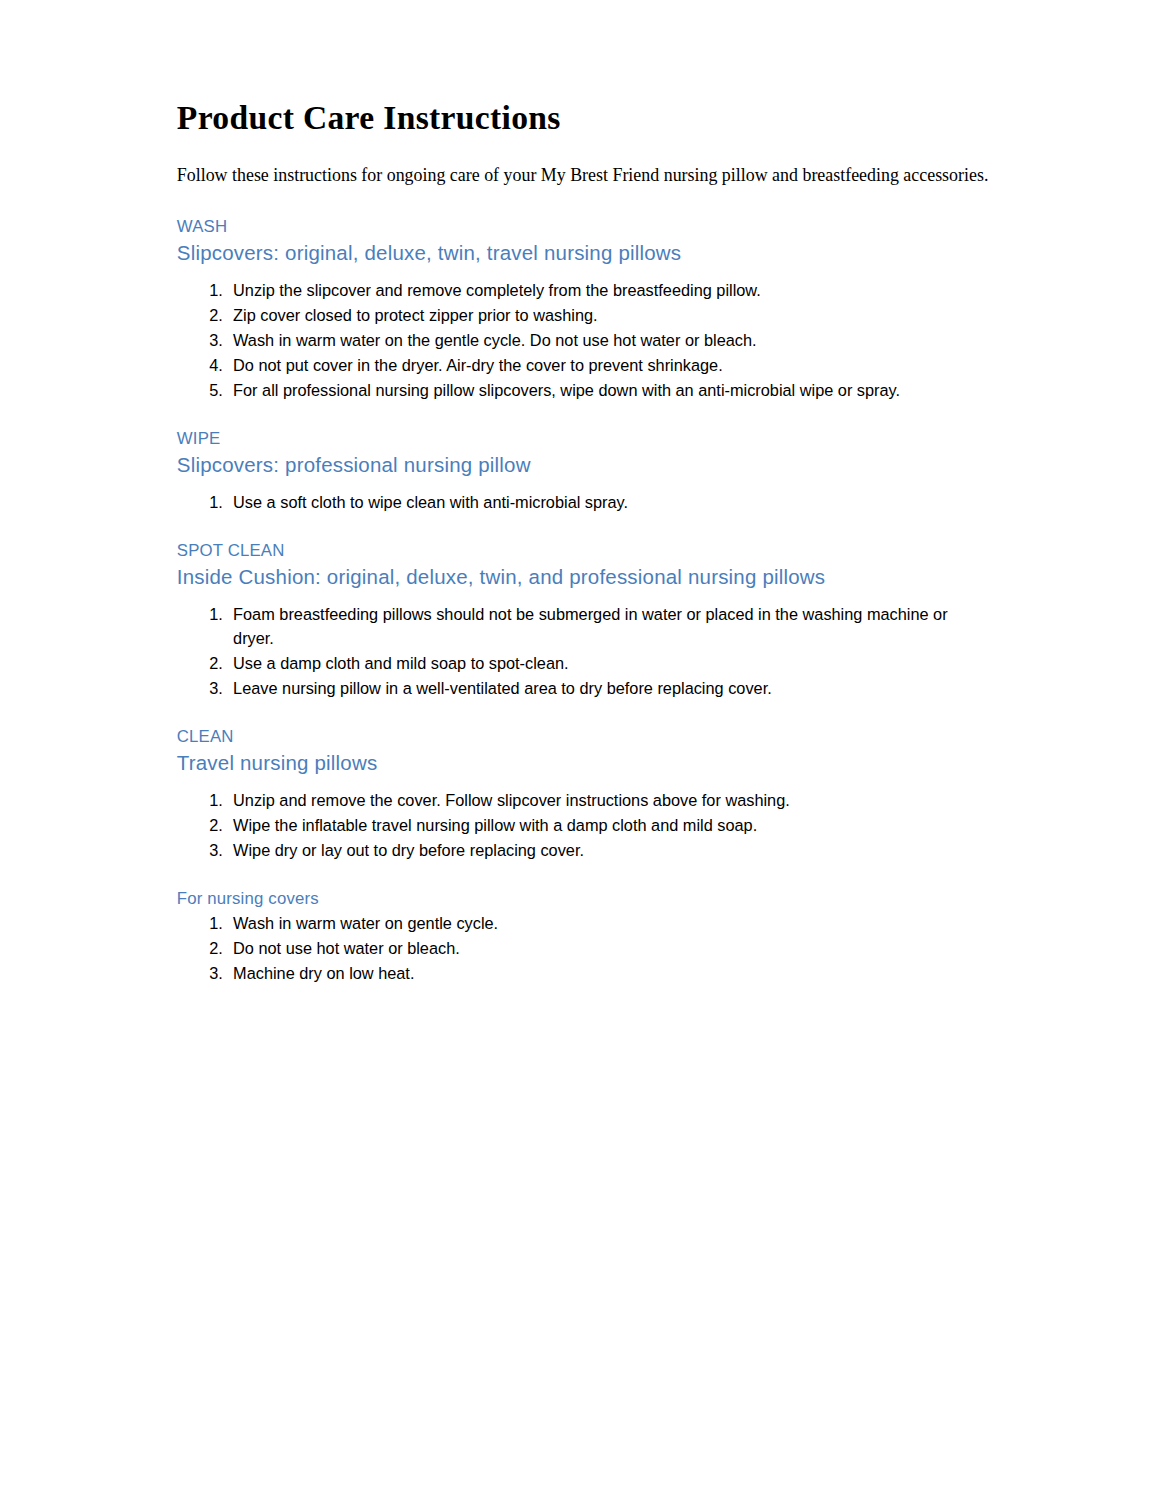Product Care Instructions
Follow these instructions for ongoing care of your My Brest Friend nursing pillow and breastfeeding accessories.
WASH
Slipcovers: original, deluxe, twin, travel nursing pillows
Unzip the slipcover and remove completely from the breastfeeding pillow.
Zip cover closed to protect zipper prior to washing.
Wash in warm water on the gentle cycle. Do not use hot water or bleach.
Do not put cover in the dryer. Air-dry the cover to prevent shrinkage.
For all professional nursing pillow slipcovers, wipe down with an anti-microbial wipe or spray.
WIPE
Slipcovers: professional nursing pillow
Use a soft cloth to wipe clean with anti-microbial spray.
SPOT CLEAN
Inside Cushion: original, deluxe, twin, and professional nursing pillows
Foam breastfeeding pillows should not be submerged in water or placed in the washing machine or dryer.
Use a damp cloth and mild soap to spot-clean.
Leave nursing pillow in a well-ventilated area to dry before replacing cover.
CLEAN
Travel nursing pillows
Unzip and remove the cover. Follow slipcover instructions above for washing.
Wipe the inflatable travel nursing pillow with a damp cloth and mild soap.
Wipe dry or lay out to dry before replacing cover.
For nursing covers
Wash in warm water on gentle cycle.
Do not use hot water or bleach.
Machine dry on low heat.